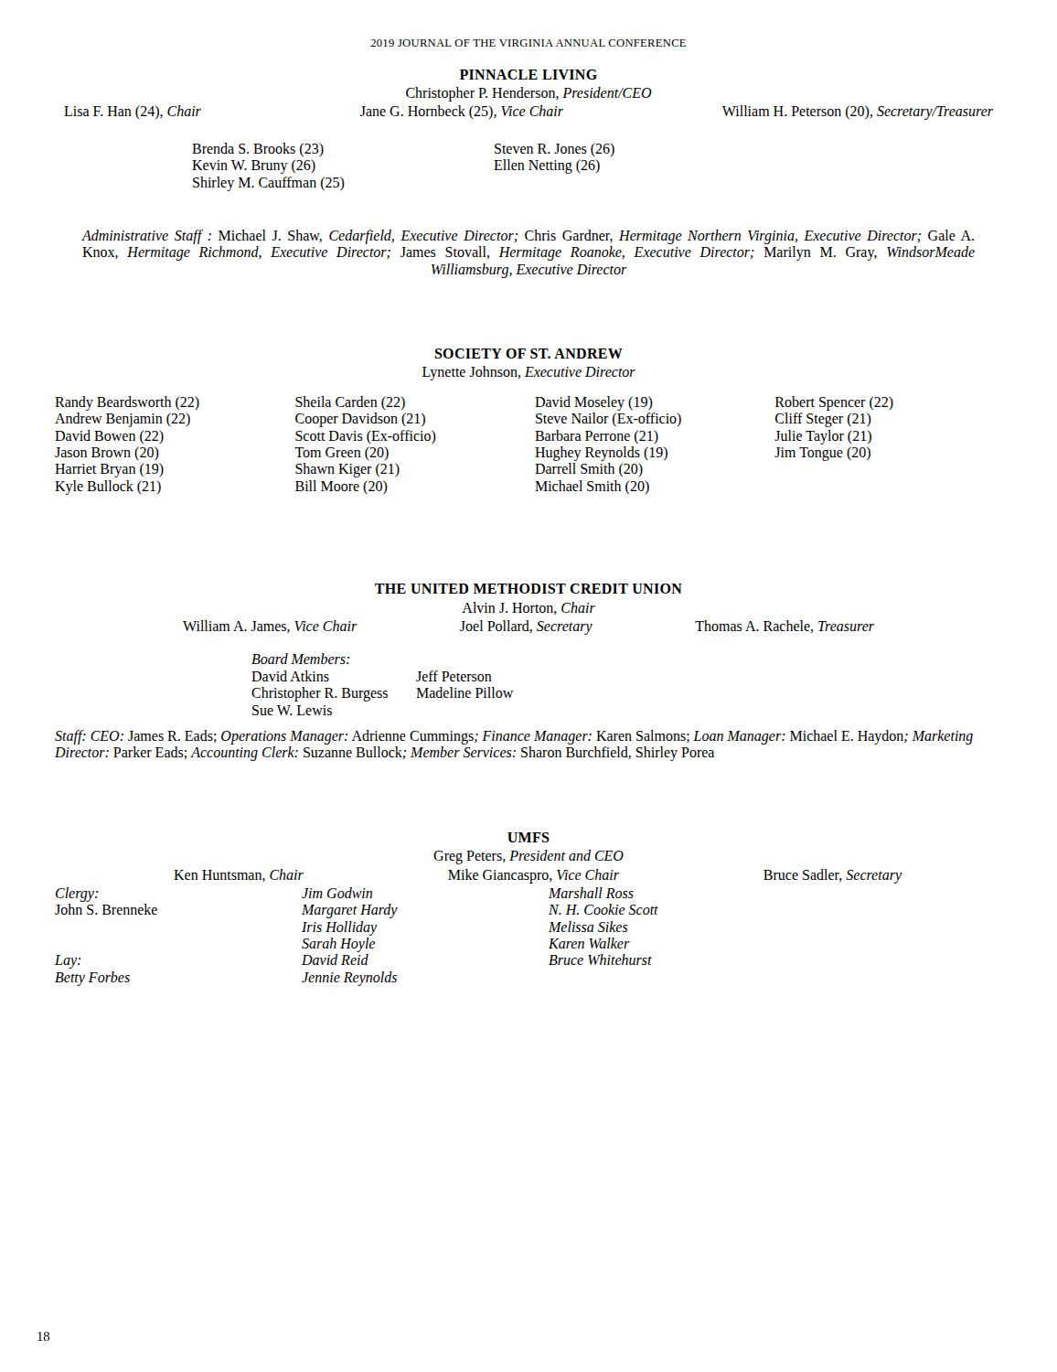2019 JOURNAL OF THE VIRGINIA ANNUAL CONFERENCE
PINNACLE LIVING
Christopher P. Henderson, President/CEO
Lisa F. Han (24), Chair Jane G. Hornbeck (25), Vice Chair William H. Peterson (20), Secretary/Treasurer
Brenda S. Brooks (23)
Kevin W. Bruny (26)
Shirley M. Cauffman (25)
Steven R. Jones (26)
Ellen Netting (26)
Administrative Staff : Michael J. Shaw, Cedarfield, Executive Director; Chris Gardner, Hermitage Northern Virginia, Executive Director; Gale A. Knox, Hermitage Richmond, Executive Director; James Stovall, Hermitage Roanoke, Executive Director; Marilyn M. Gray, WindsorMeade Williamsburg, Executive Director
SOCIETY OF ST. ANDREW
Lynette Johnson, Executive Director
Randy Beardsworth (22)
Andrew Benjamin (22)
David Bowen (22)
Jason Brown (20)
Harriet Bryan (19)
Kyle Bullock (21)
Sheila Carden (22)
Cooper Davidson (21)
Scott Davis (Ex-officio)
Tom Green (20)
Shawn Kiger (21)
Bill Moore (20)
David Moseley (19)
Steve Nailor (Ex-officio)
Barbara Perrone (21)
Hughey Reynolds (19)
Darrell Smith (20)
Michael Smith (20)
Robert Spencer (22)
Cliff Steger (21)
Julie Taylor (21)
Jim Tongue (20)
THE UNITED METHODIST CREDIT UNION
Alvin J. Horton, Chair
William A. James, Vice Chair Joel Pollard, Secretary Thomas A. Rachele, Treasurer
Board Members:
David Atkins
Christopher R. Burgess
Sue W. Lewis
Jeff Peterson
Madeline Pillow
Staff: CEO: James R. Eads; Operations Manager: Adrienne Cummings; Finance Manager: Karen Salmons; Loan Manager: Michael E. Haydon; Marketing Director: Parker Eads; Accounting Clerk: Suzanne Bullock; Member Services: Sharon Burchfield, Shirley Porea
UMFS
Greg Peters, President and CEO
Ken Huntsman, Chair Mike Giancaspro, Vice Chair Bruce Sadler, Secretary
Clergy:
John S. Brenneke
Lay:
Betty Forbes
Jim Godwin
Margaret Hardy
Iris Holliday
Sarah Hoyle
David Reid
Jennie Reynolds
Marshall Ross
N. H. Cookie Scott
Melissa Sikes
Karen Walker
Bruce Whitehurst
18